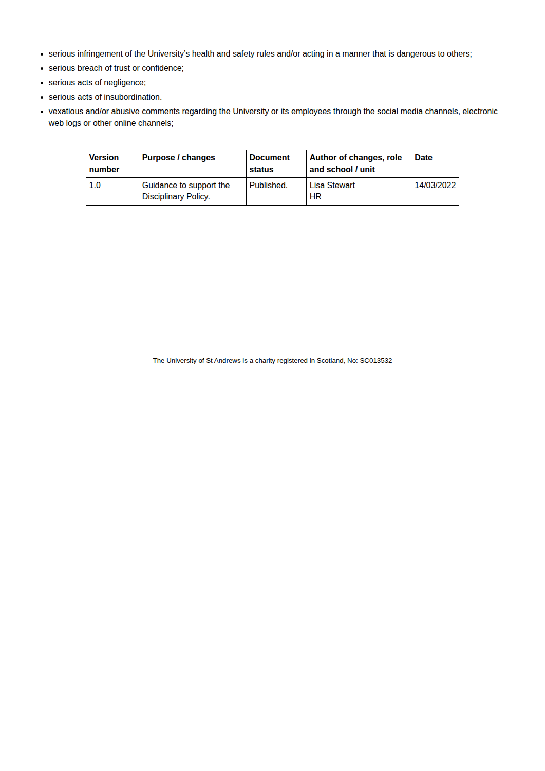serious infringement of the University’s health and safety rules and/or acting in a manner that is dangerous to others;
serious breach of trust or confidence;
serious acts of negligence;
serious acts of insubordination.
vexatious and/or abusive comments regarding the University or its employees through the social media channels, electronic web logs or other online channels;
| Version number | Purpose / changes | Document status | Author of changes, role and school / unit | Date |
| --- | --- | --- | --- | --- |
| 1.0 | Guidance to support the Disciplinary Policy. | Published. | Lisa Stewart HR | 14/03/2022 |
The University of St Andrews is a charity registered in Scotland, No: SC013532